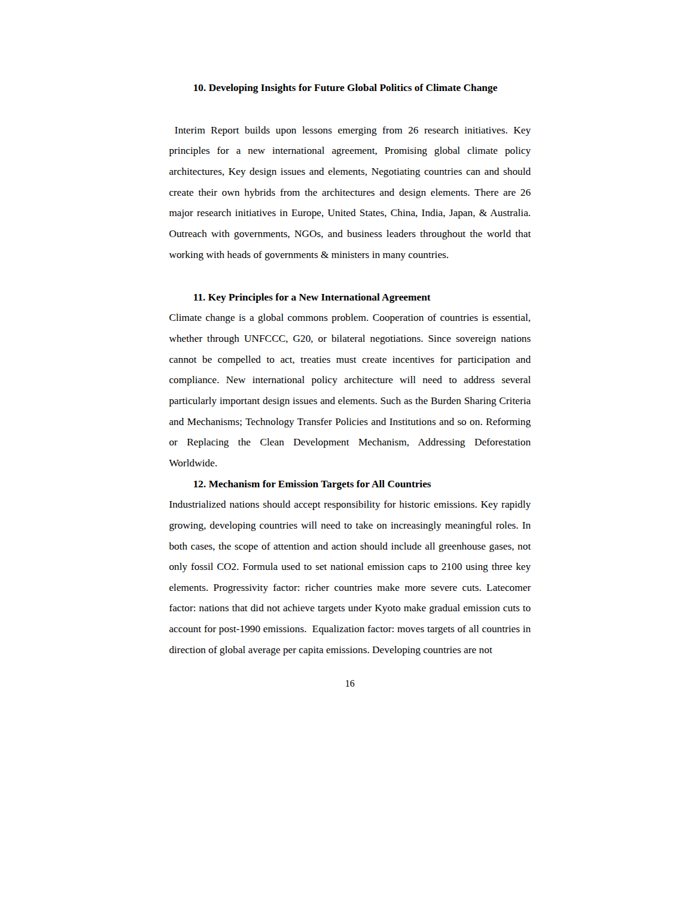10. Developing Insights for Future Global Politics of Climate Change
Interim Report builds upon lessons emerging from 26 research initiatives. Key principles for a new international agreement, Promising global climate policy architectures, Key design issues and elements, Negotiating countries can and should create their own hybrids from the architectures and design elements. There are 26 major research initiatives in Europe, United States, China, India, Japan, & Australia. Outreach with governments, NGOs, and business leaders throughout the world that working with heads of governments & ministers in many countries.
11. Key Principles for a New International Agreement
Climate change is a global commons problem. Cooperation of countries is essential, whether through UNFCCC, G20, or bilateral negotiations. Since sovereign nations cannot be compelled to act, treaties must create incentives for participation and compliance. New international policy architecture will need to address several particularly important design issues and elements. Such as the Burden Sharing Criteria and Mechanisms; Technology Transfer Policies and Institutions and so on. Reforming or Replacing the Clean Development Mechanism, Addressing Deforestation Worldwide.
12. Mechanism for Emission Targets for All Countries
Industrialized nations should accept responsibility for historic emissions. Key rapidly growing, developing countries will need to take on increasingly meaningful roles. In both cases, the scope of attention and action should include all greenhouse gases, not only fossil CO2. Formula used to set national emission caps to 2100 using three key elements. Progressivity factor: richer countries make more severe cuts. Latecomer factor: nations that did not achieve targets under Kyoto make gradual emission cuts to account for post-1990 emissions. Equalization factor: moves targets of all countries in direction of global average per capita emissions. Developing countries are not
16